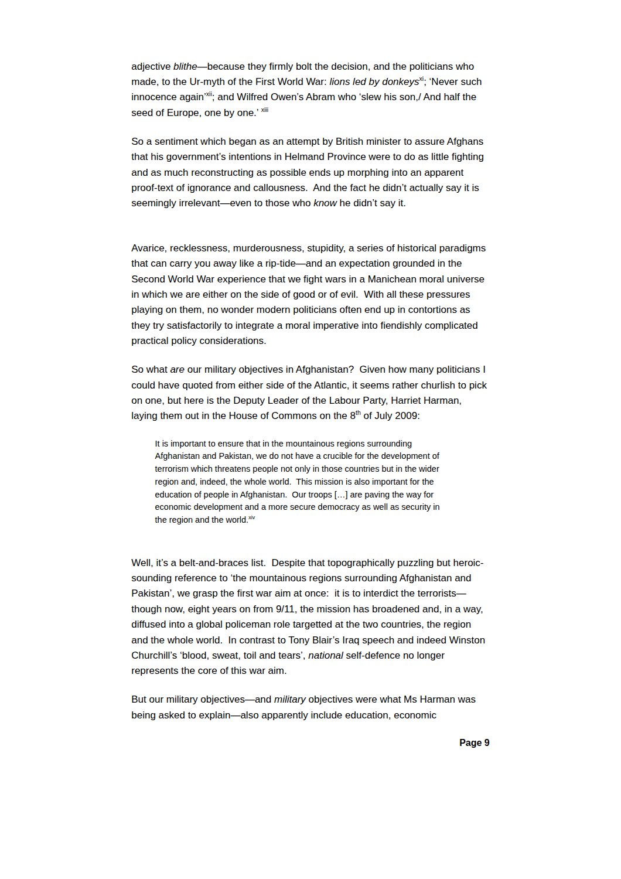adjective blithe—because they firmly bolt the decision, and the politicians who made, to the Ur-myth of the First World War: lions led by donkeysxi; ‘Never such innocence again’xii; and Wilfred Owen’s Abram who ‘slew his son,/ And half the seed of Europe, one by one.’ xiii
So a sentiment which began as an attempt by British minister to assure Afghans that his government’s intentions in Helmand Province were to do as little fighting and as much reconstructing as possible ends up morphing into an apparent proof-text of ignorance and callousness. And the fact he didn’t actually say it is seemingly irrelevant—even to those who know he didn’t say it.
Avarice, recklessness, murderousness, stupidity, a series of historical paradigms that can carry you away like a rip-tide—and an expectation grounded in the Second World War experience that we fight wars in a Manichean moral universe in which we are either on the side of good or of evil. With all these pressures playing on them, no wonder modern politicians often end up in contortions as they try satisfactorily to integrate a moral imperative into fiendishly complicated practical policy considerations.
So what are our military objectives in Afghanistan? Given how many politicians I could have quoted from either side of the Atlantic, it seems rather churlish to pick on one, but here is the Deputy Leader of the Labour Party, Harriet Harman, laying them out in the House of Commons on the 8th of July 2009:
It is important to ensure that in the mountainous regions surrounding Afghanistan and Pakistan, we do not have a crucible for the development of terrorism which threatens people not only in those countries but in the wider region and, indeed, the whole world. This mission is also important for the education of people in Afghanistan. Our troops […] are paving the way for economic development and a more secure democracy as well as security in the region and the world.xiv
Well, it’s a belt-and-braces list. Despite that topographically puzzling but heroic-sounding reference to ‘the mountainous regions surrounding Afghanistan and Pakistan’, we grasp the first war aim at once: it is to interdict the terrorists—though now, eight years on from 9/11, the mission has broadened and, in a way, diffused into a global policeman role targetted at the two countries, the region and the whole world. In contrast to Tony Blair’s Iraq speech and indeed Winston Churchill’s ‘blood, sweat, toil and tears’, national self-defence no longer represents the core of this war aim.
But our military objectives—and military objectives were what Ms Harman was being asked to explain—also apparently include education, economic
Page 9